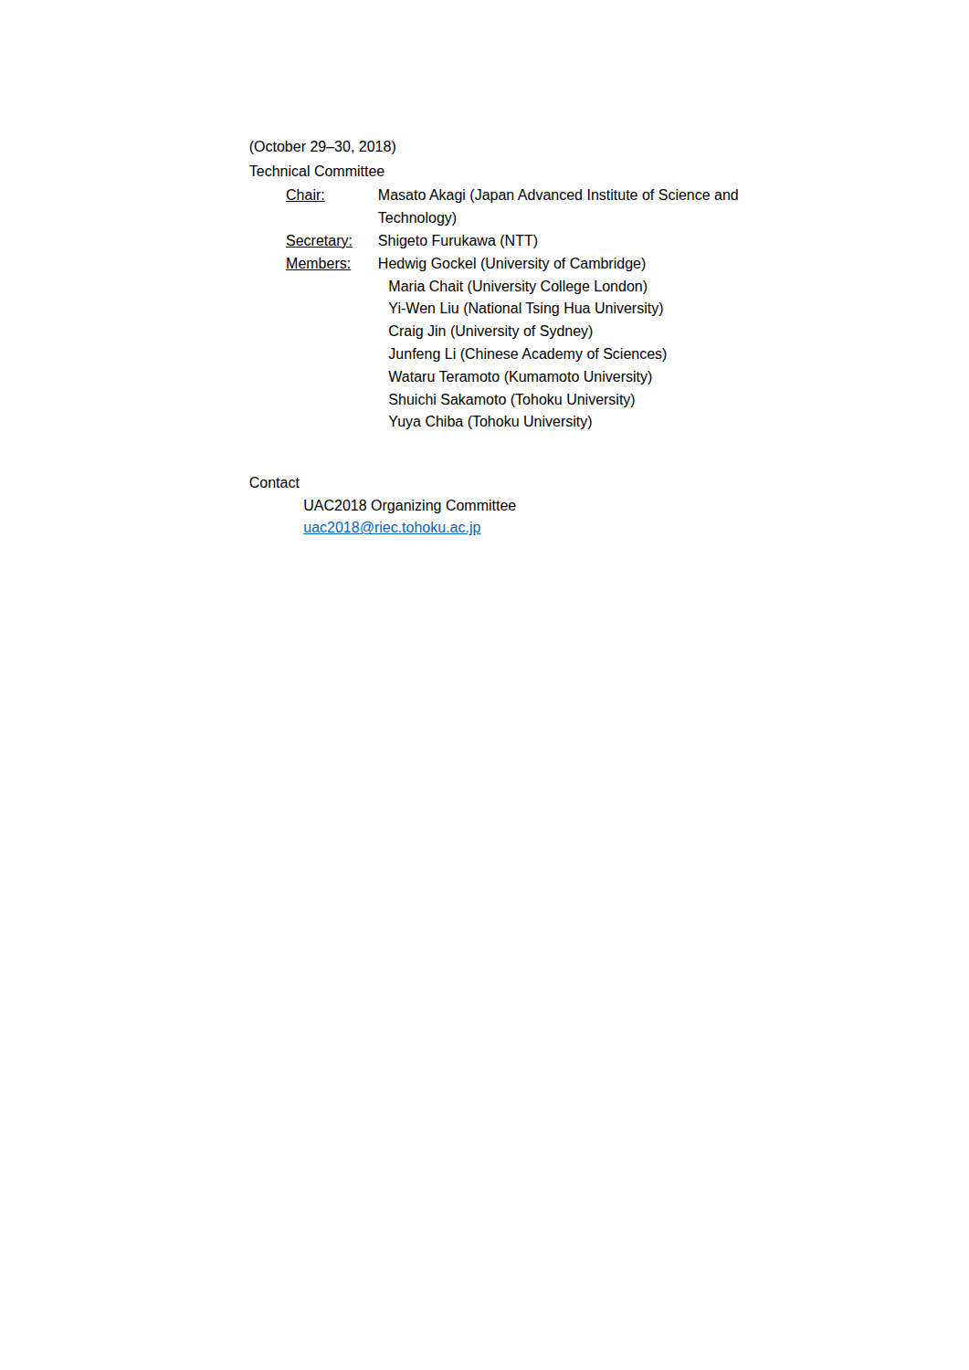(October 29–30, 2018)
Technical Committee
| Chair: | Masato Akagi (Japan Advanced Institute of Science and Technology) |
| Secretary: | Shigeto Furukawa (NTT) |
| Members: | Hedwig Gockel (University of Cambridge) |
| | Maria Chait (University College London) |
| | Yi-Wen Liu (National Tsing Hua University) |
| | Craig Jin (University of Sydney) |
| | Junfeng Li (Chinese Academy of Sciences) |
| | Wataru Teramoto (Kumamoto University) |
| | Shuichi Sakamoto (Tohoku University) |
| | Yuya Chiba (Tohoku University) |
Contact
UAC2018 Organizing Committee
uac2018@riec.tohoku.ac.jp